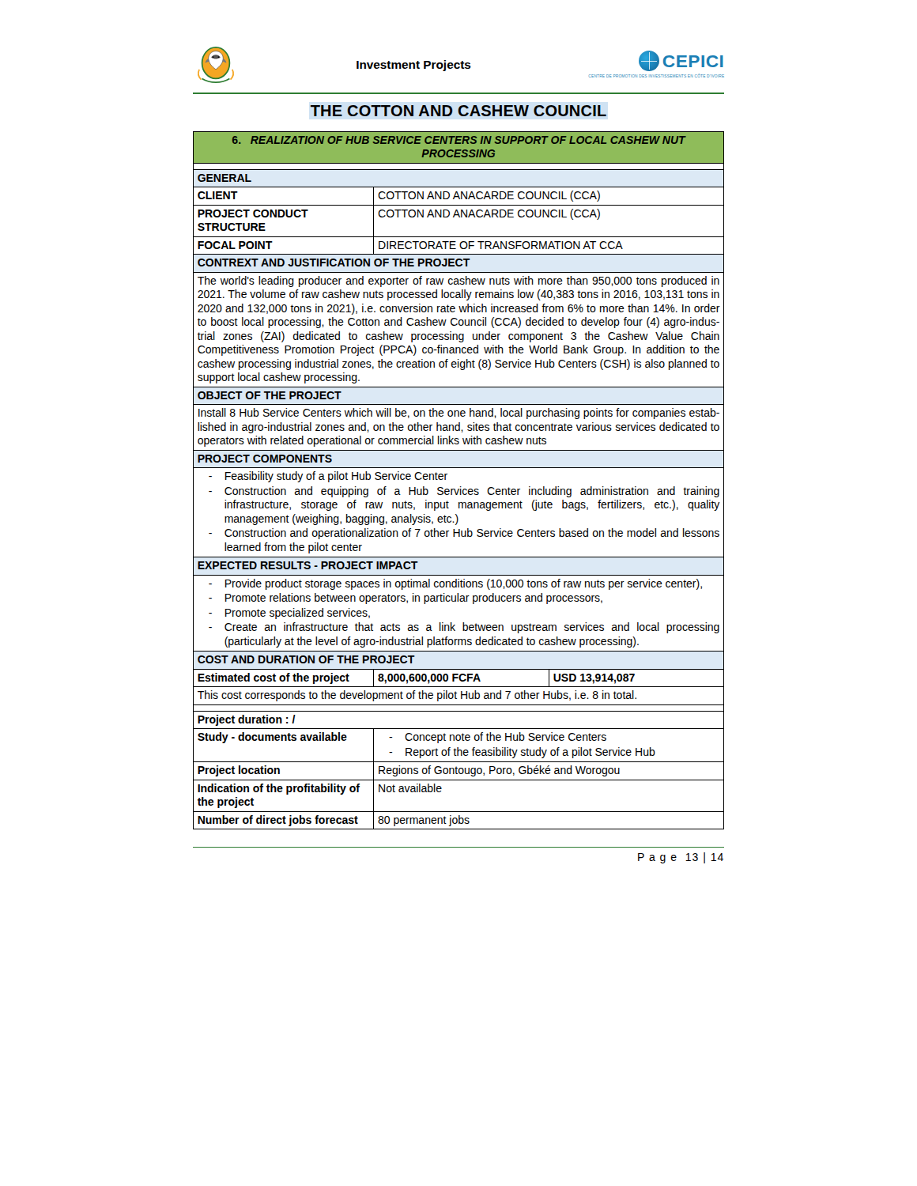Investment Projects
CEPICI
CENTRE DE PROMOTION DES INVESTISSEMENTS EN CÔTE D'IVOIRE
THE COTTON AND CASHEW COUNCIL
| 6. REALIZATION OF HUB SERVICE CENTERS IN SUPPORT OF LOCAL CASHEW NUT PROCESSING |
| GENERAL |
| CLIENT | COTTON AND ANACARDE COUNCIL (CCA) |
| PROJECT CONDUCT STRUCTURE | COTTON AND ANACARDE COUNCIL (CCA) |
| FOCAL POINT | DIRECTORATE OF TRANSFORMATION AT CCA |
| CONTREXT AND JUSTIFICATION OF THE PROJECT |
| The world's leading producer and exporter of raw cashew nuts with more than 950,000 tons produced in 2021. The volume of raw cashew nuts processed locally remains low (40,383 tons in 2016, 103,131 tons in 2020 and 132,000 tons in 2021), i.e. conversion rate which increased from 6% to more than 14%. In order to boost local processing, the Cotton and Cashew Council (CCA) decided to develop four (4) agro-industrial zones (ZAI) dedicated to cashew processing under component 3 the Cashew Value Chain Competitiveness Promotion Project (PPCA) co-financed with the World Bank Group. In addition to the cashew processing industrial zones, the creation of eight (8) Service Hub Centers (CSH) is also planned to support local cashew processing. |
| OBJECT OF THE PROJECT |
| Install 8 Hub Service Centers which will be, on the one hand, local purchasing points for companies established in agro-industrial zones and, on the other hand, sites that concentrate various services dedicated to operators with related operational or commercial links with cashew nuts |
| PROJECT COMPONENTS |
| Feasibility study of a pilot Hub Service Center Construction and equipping of a Hub Services Center including administration and training infrastructure, storage of raw nuts, input management (jute bags, fertilizers, etc.), quality management (weighing, bagging, analysis, etc.) Construction and operationalization of 7 other Hub Service Centers based on the model and lessons learned from the pilot center |
| EXPECTED RESULTS - PROJECT IMPACT |
| Provide product storage spaces in optimal conditions (10,000 tons of raw nuts per service center), Promote relations between operators, in particular producers and processors, Promote specialized services, Create an infrastructure that acts as a link between upstream services and local processing (particularly at the level of agro-industrial platforms dedicated to cashew processing). |
| COST AND DURATION OF THE PROJECT |
| Estimated cost of the project | 8,000,600,000 FCFA | USD 13,914,087 |
| This cost corresponds to the development of the pilot Hub and 7 other Hubs, i.e. 8 in total. |
| Project duration : / |
| Study - documents available | Concept note of the Hub Service Centers Report of the feasibility study of a pilot Service Hub |
| Project location | Regions of Gontougo, Poro, Gbéké and Worogou |
| Indication of the profitability of the project | Not available |
| Number of direct jobs forecast | 80 permanent jobs |
P a g e 13 | 14